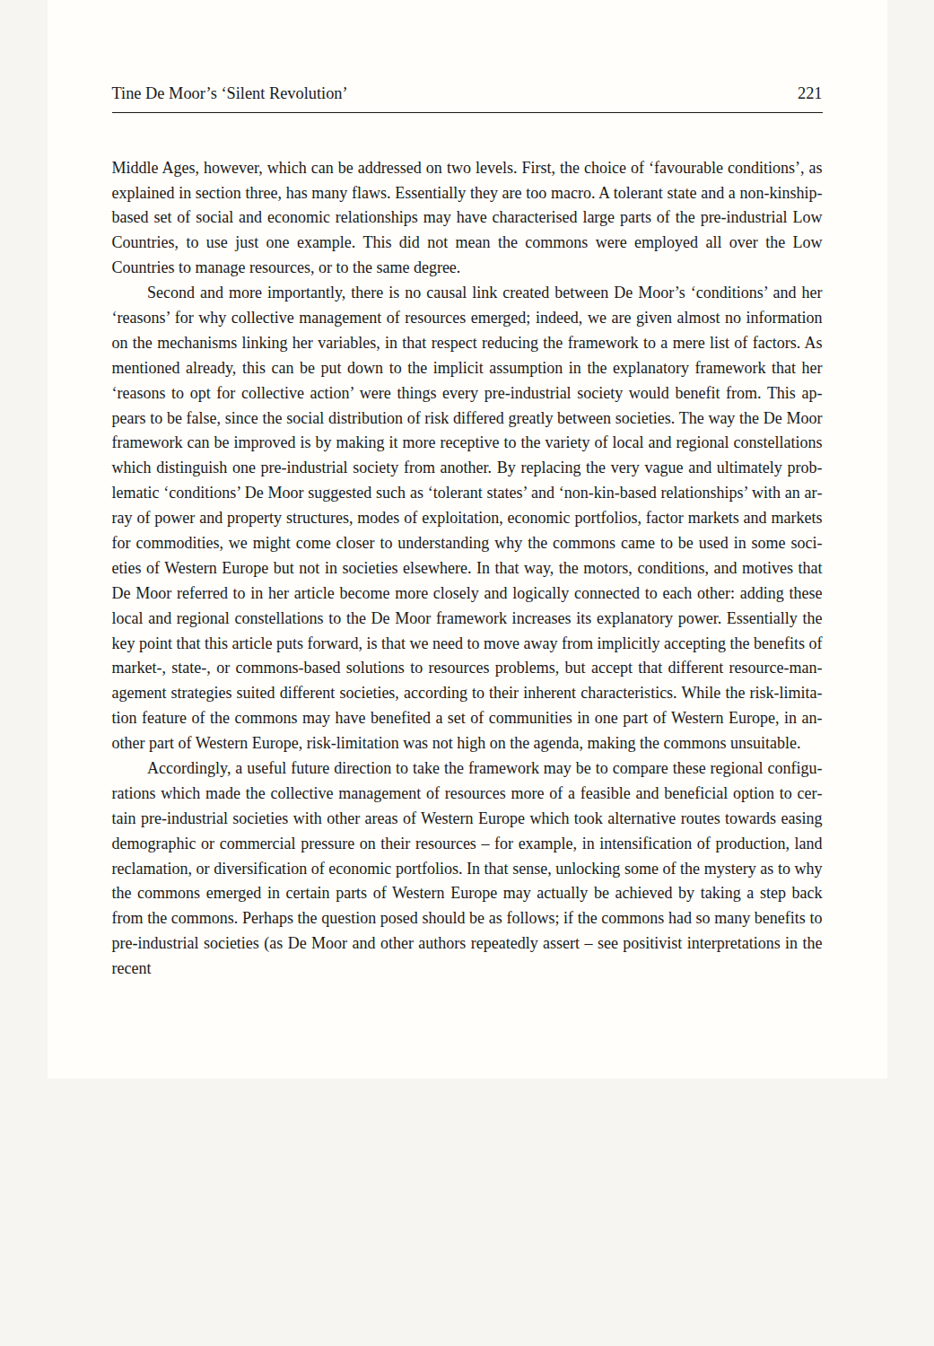Tine De Moor’s ‘Silent Revolution’ 221
Middle Ages, however, which can be addressed on two levels. First, the choice of ‘favourable conditions’, as explained in section three, has many flaws. Essentially they are too macro. A tolerant state and a non-kinship-based set of social and economic relationships may have characterised large parts of the pre-industrial Low Countries, to use just one example. This did not mean the commons were employed all over the Low Countries to manage resources, or to the same degree.
Second and more importantly, there is no causal link created between De Moor’s ‘conditions’ and her ‘reasons’ for why collective management of resources emerged; indeed, we are given almost no information on the mechanisms linking her variables, in that respect reducing the framework to a mere list of factors. As mentioned already, this can be put down to the implicit assumption in the explanatory framework that her ‘reasons to opt for collective action’ were things every pre-industrial society would benefit from. This appears to be false, since the social distribution of risk differed greatly between societies. The way the De Moor framework can be improved is by making it more receptive to the variety of local and regional constellations which distinguish one pre-industrial society from another. By replacing the very vague and ultimately problematic ‘conditions’ De Moor suggested such as ‘tolerant states’ and ‘non-kin-based relationships’ with an array of power and property structures, modes of exploitation, economic portfolios, factor markets and markets for commodities, we might come closer to understanding why the commons came to be used in some societies of Western Europe but not in societies elsewhere. In that way, the motors, conditions, and motives that De Moor referred to in her article become more closely and logically connected to each other: adding these local and regional constellations to the De Moor framework increases its explanatory power. Essentially the key point that this article puts forward, is that we need to move away from implicitly accepting the benefits of market-, state-, or commons-based solutions to resources problems, but accept that different resource-management strategies suited different societies, according to their inherent characteristics. While the risk-limitation feature of the commons may have benefited a set of communities in one part of Western Europe, in another part of Western Europe, risk-limitation was not high on the agenda, making the commons unsuitable.
Accordingly, a useful future direction to take the framework may be to compare these regional configurations which made the collective management of resources more of a feasible and beneficial option to certain pre-industrial societies with other areas of Western Europe which took alternative routes towards easing demographic or commercial pressure on their resources – for example, in intensification of production, land reclamation, or diversification of economic portfolios. In that sense, unlocking some of the mystery as to why the commons emerged in certain parts of Western Europe may actually be achieved by taking a step back from the commons. Perhaps the question posed should be as follows; if the commons had so many benefits to pre-industrial societies (as De Moor and other authors repeatedly assert – see positivist interpretations in the recent